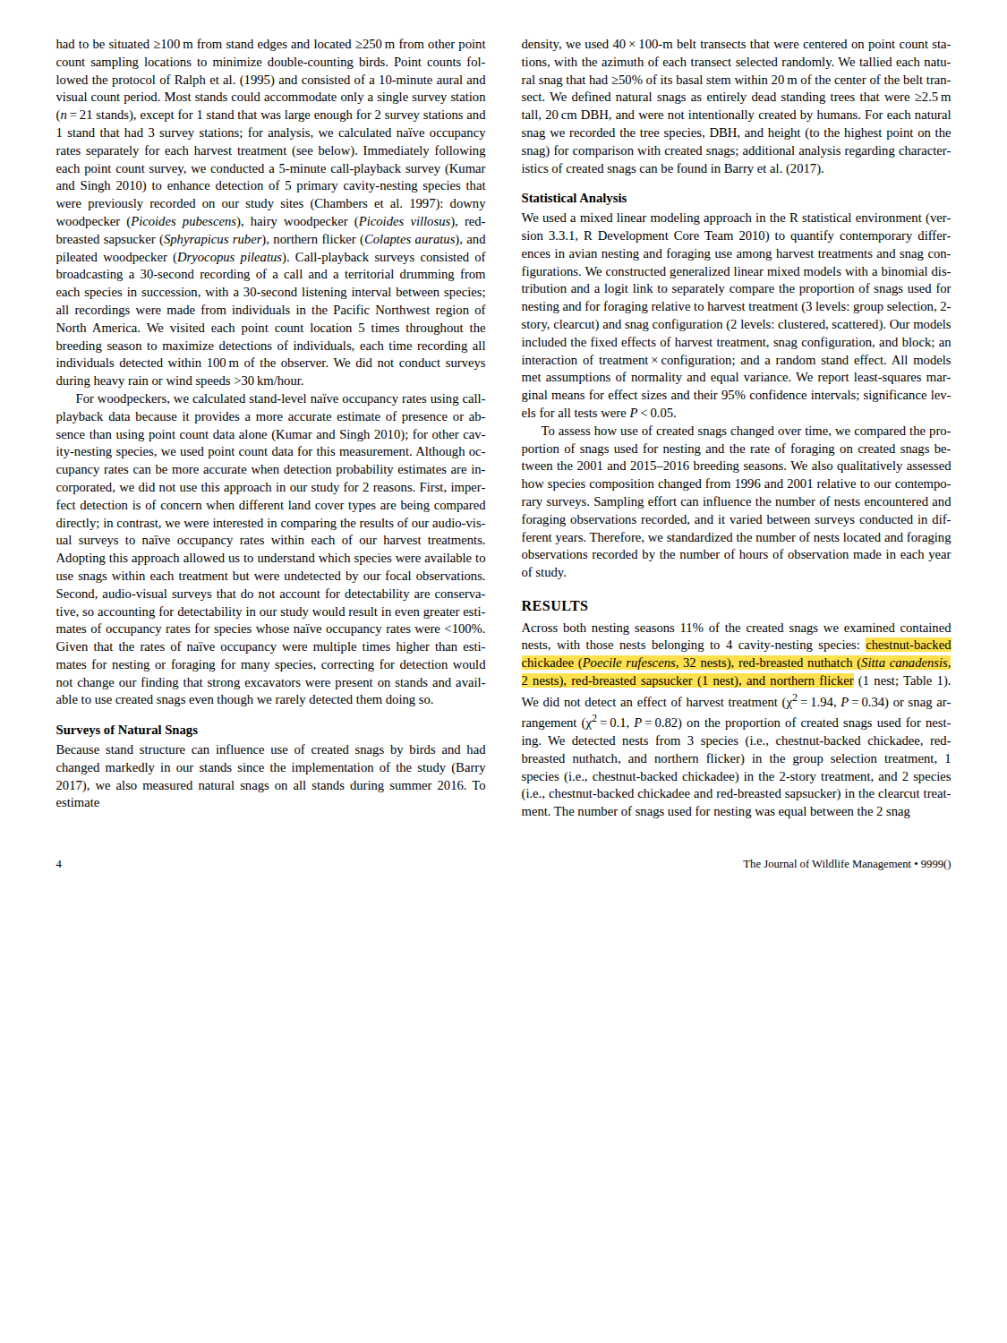had to be situated ≥100 m from stand edges and located ≥250 m from other point count sampling locations to minimize double-counting birds. Point counts followed the protocol of Ralph et al. (1995) and consisted of a 10-minute aural and visual count period. Most stands could accommodate only a single survey station (n = 21 stands), except for 1 stand that was large enough for 2 survey stations and 1 stand that had 3 survey stations; for analysis, we calculated naïve occupancy rates separately for each harvest treatment (see below). Immediately following each point count survey, we conducted a 5-minute call-playback survey (Kumar and Singh 2010) to enhance detection of 5 primary cavity-nesting species that were previously recorded on our study sites (Chambers et al. 1997): downy woodpecker (Picoides pubescens), hairy woodpecker (Picoides villosus), red-breasted sapsucker (Sphyrapicus ruber), northern flicker (Colaptes auratus), and pileated woodpecker (Dryocopus pileatus). Call-playback surveys consisted of broadcasting a 30-second recording of a call and a territorial drumming from each species in succession, with a 30-second listening interval between species; all recordings were made from individuals in the Pacific Northwest region of North America. We visited each point count location 5 times throughout the breeding season to maximize detections of individuals, each time recording all individuals detected within 100 m of the observer. We did not conduct surveys during heavy rain or wind speeds >30 km/hour.
For woodpeckers, we calculated stand-level naïve occupancy rates using call-playback data because it provides a more accurate estimate of presence or absence than using point count data alone (Kumar and Singh 2010); for other cavity-nesting species, we used point count data for this measurement. Although occupancy rates can be more accurate when detection probability estimates are incorporated, we did not use this approach in our study for 2 reasons. First, imperfect detection is of concern when different land cover types are being compared directly; in contrast, we were interested in comparing the results of our audio-visual surveys to naïve occupancy rates within each of our harvest treatments. Adopting this approach allowed us to understand which species were available to use snags within each treatment but were undetected by our focal observations. Second, audio-visual surveys that do not account for detectability are conservative, so accounting for detectability in our study would result in even greater estimates of occupancy rates for species whose naïve occupancy rates were <100%. Given that the rates of naïve occupancy were multiple times higher than estimates for nesting or foraging for many species, correcting for detection would not change our finding that strong excavators were present on stands and available to use created snags even though we rarely detected them doing so.
Surveys of Natural Snags
Because stand structure can influence use of created snags by birds and had changed markedly in our stands since the implementation of the study (Barry 2017), we also measured natural snags on all stands during summer 2016. To estimate
density, we used 40 × 100-m belt transects that were centered on point count stations, with the azimuth of each transect selected randomly. We tallied each natural snag that had ≥50% of its basal stem within 20 m of the center of the belt transect. We defined natural snags as entirely dead standing trees that were ≥2.5 m tall, 20 cm DBH, and were not intentionally created by humans. For each natural snag we recorded the tree species, DBH, and height (to the highest point on the snag) for comparison with created snags; additional analysis regarding characteristics of created snags can be found in Barry et al. (2017).
Statistical Analysis
We used a mixed linear modeling approach in the R statistical environment (version 3.3.1, R Development Core Team 2010) to quantify contemporary differences in avian nesting and foraging use among harvest treatments and snag configurations. We constructed generalized linear mixed models with a binomial distribution and a logit link to separately compare the proportion of snags used for nesting and for foraging relative to harvest treatment (3 levels: group selection, 2-story, clearcut) and snag configuration (2 levels: clustered, scattered). Our models included the fixed effects of harvest treatment, snag configuration, and block; an interaction of treatment × configuration; and a random stand effect. All models met assumptions of normality and equal variance. We report least-squares marginal means for effect sizes and their 95% confidence intervals; significance levels for all tests were P < 0.05.
To assess how use of created snags changed over time, we compared the proportion of snags used for nesting and the rate of foraging on created snags between the 2001 and 2015–2016 breeding seasons. We also qualitatively assessed how species composition changed from 1996 and 2001 relative to our contemporary surveys. Sampling effort can influence the number of nests encountered and foraging observations recorded, and it varied between surveys conducted in different years. Therefore, we standardized the number of nests located and foraging observations recorded by the number of hours of observation made in each year of study.
RESULTS
Across both nesting seasons 11% of the created snags we examined contained nests, with those nests belonging to 4 cavity-nesting species: chestnut-backed chickadee (Poecile rufescens, 32 nests), red-breasted nuthatch (Sitta canadensis, 2 nests), red-breasted sapsucker (1 nest), and northern flicker (1 nest; Table 1). We did not detect an effect of harvest treatment (χ2 = 1.94, P = 0.34) or snag arrangement (χ2 = 0.1, P = 0.82) on the proportion of created snags used for nesting. We detected nests from 3 species (i.e., chestnut-backed chickadee, red-breasted nuthatch, and northern flicker) in the group selection treatment, 1 species (i.e., chestnut-backed chickadee) in the 2-story treatment, and 2 species (i.e., chestnut-backed chickadee and red-breasted sapsucker) in the clearcut treatment. The number of snags used for nesting was equal between the 2 snag
4
The Journal of Wildlife Management • 9999()